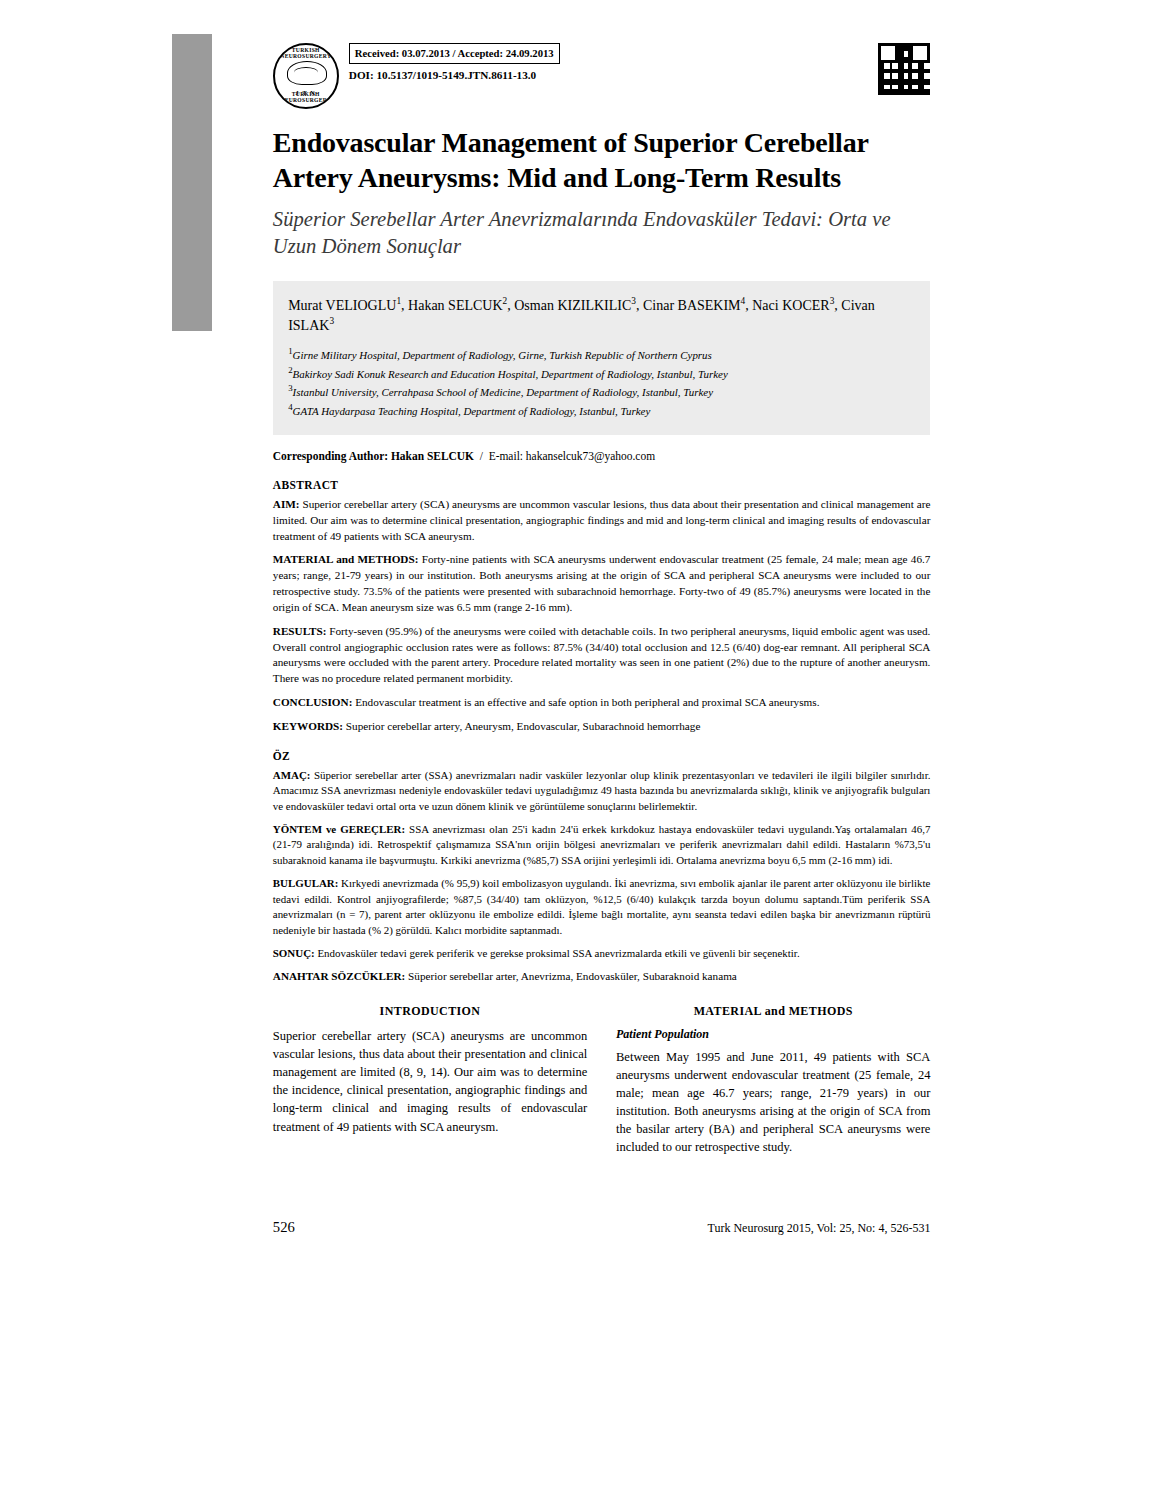Original Investigation
TURKISH NEUROSURGERY
J T N
TURKISH NEUROSURGERY
Received: 03.07.2013 / Accepted: 24.09.2013
DOI: 10.5137/1019-5149.JTN.8611-13.0
Endovascular Management of Superior Cerebellar Artery Aneurysms: Mid and Long-Term Results
Süperior Serebellar Arter Anevrizmalarında Endovasküler Tedavi: Orta ve Uzun Dönem Sonuçlar
Murat VELIOGLU1, Hakan SELCUK2, Osman KIZILKILIC3, Cinar BASEKIM4, Naci KOCER3, Civan ISLAK3
1Girne Military Hospital, Department of Radiology, Girne, Turkish Republic of Northern Cyprus
2Bakirkoy Sadi Konuk Research and Education Hospital, Department of Radiology, Istanbul, Turkey
3Istanbul University, Cerrahpasa School of Medicine, Department of Radiology, Istanbul, Turkey
4GATA Haydarpasa Teaching Hospital, Department of Radiology, Istanbul, Turkey
Corresponding Author: Hakan SELCUK / E-mail: hakanselcuk73@yahoo.com
ABSTRACT
AIM: Superior cerebellar artery (SCA) aneurysms are uncommon vascular lesions, thus data about their presentation and clinical management are limited. Our aim was to determine clinical presentation, angiographic findings and mid and long-term clinical and imaging results of endovascular treatment of 49 patients with SCA aneurysm.
MATERIAL and METHODS: Forty-nine patients with SCA aneurysms underwent endovascular treatment (25 female, 24 male; mean age 46.7 years; range, 21-79 years) in our institution. Both aneurysms arising at the origin of SCA and peripheral SCA aneurysms were included to our retrospective study. 73.5% of the patients were presented with subarachnoid hemorrhage. Forty-two of 49 (85.7%) aneurysms were located in the origin of SCA. Mean aneurysm size was 6.5 mm (range 2-16 mm).
RESULTS: Forty-seven (95.9%) of the aneurysms were coiled with detachable coils. In two peripheral aneurysms, liquid embolic agent was used. Overall control angiographic occlusion rates were as follows: 87.5% (34/40) total occlusion and 12.5 (6/40) dog-ear remnant. All peripheral SCA aneurysms were occluded with the parent artery. Procedure related mortality was seen in one patient (2%) due to the rupture of another aneurysm. There was no procedure related permanent morbidity.
CONCLUSION: Endovascular treatment is an effective and safe option in both peripheral and proximal SCA aneurysms.
KEYWORDS: Superior cerebellar artery, Aneurysm, Endovascular, Subarachnoid hemorrhage
ÖZ
AMAÇ: Süperior serebellar arter (SSA) anevrizmaları nadir vasküler lezyonlar olup klinik prezentasyonları ve tedavileri ile ilgili bilgiler sınırlıdır. Amacımız SSA anevrizması nedeniyle endovasküler tedavi uyguladığımız 49 hasta bazında bu anevrizmalarda sıklığı, klinik ve anjiyografik bulguları ve endovasküler tedavi ortal orta ve uzun dönem klinik ve görüntüleme sonuçlarını belirlemektir.
YÖNTEM ve GEREÇLER: SSA anevrizması olan 25'i kadın 24'ü erkek kırkdokuz hastaya endovasküler tedavi uygulandı.Yaş ortalamaları 46,7 (21-79 aralığında) idi. Retrospektif çalışmamıza SSA'nın orijin bölgesi anevrizmaları ve periferik anevrizmaları dahil edildi. Hastaların %73,5'u subaraknoid kanama ile başvurmuştu. Kırkiki anevrizma (%85,7) SSA orijini yerleşimli idi. Ortalama anevrizma boyu 6,5 mm (2-16 mm) idi.
BULGULAR: Kırkyedi anevrizmada (% 95,9) koil embolizasyon uygulandı. İki anevrizma, sıvı embolik ajanlar ile parent arter oklüzyonu ile birlikte tedavi edildi. Kontrol anjiyografilerde; %87,5 (34/40) tam oklüzyon, %12,5 (6/40) kulakçık tarzda boyun dolumu saptandı.Tüm periferik SSA anevrizmaları (n = 7), parent arter oklüzyonu ile embolize edildi. İşleme bağlı mortalite, aynı seansta tedavi edilen başka bir anevrizmanın rüptürü nedeniyle bir hastada (% 2) görüldü. Kalıcı morbidite saptanmadı.
SONUÇ: Endovasküler tedavi gerek periferik ve gerekse proksimal SSA anevrizmalarda etkili ve güvenli bir seçenektir.
ANAHTAR SÖZCÜKLER: Süperior serebellar arter, Anevrizma, Endovasküler, Subaraknoid kanama
INTRODUCTION
Superior cerebellar artery (SCA) aneurysms are uncommon vascular lesions, thus data about their presentation and clinical management are limited (8, 9, 14). Our aim was to determine the incidence, clinical presentation, angiographic findings and long-term clinical and imaging results of endovascular treatment of 49 patients with SCA aneurysm.
MATERIAL and METHODS
Patient Population
Between May 1995 and June 2011, 49 patients with SCA aneurysms underwent endovascular treatment (25 female, 24 male; mean age 46.7 years; range, 21-79 years) in our institution. Both aneurysms arising at the origin of SCA from the basilar artery (BA) and peripheral SCA aneurysms were included to our retrospective study.
526
Turk Neurosurg 2015, Vol: 25, No: 4, 526-531